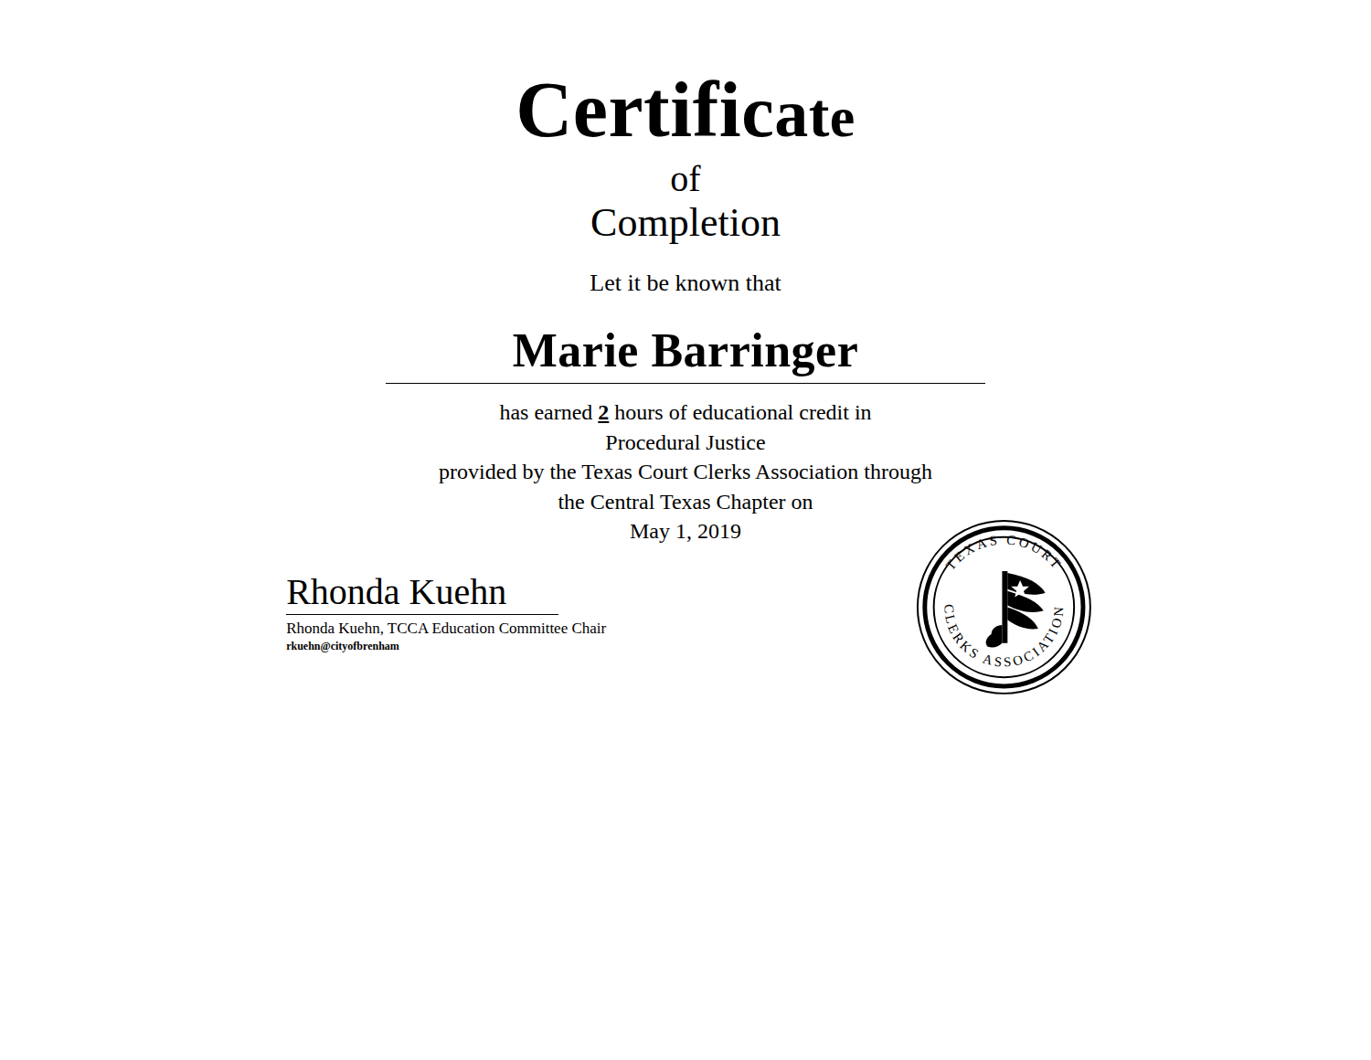Certificate
of
Completion
Let it be known that
Marie Barringer
has earned 2 hours of educational credit in
Procedural Justice
provided by the Texas Court Clerks Association through
the Central Texas Chapter on
May 1, 2019
Rhonda Kuehn
Rhonda Kuehn, TCCA Education Committee Chair
rkuehn@cityofbrenham
TEXAS COURT CLERKS ASSOCIATION